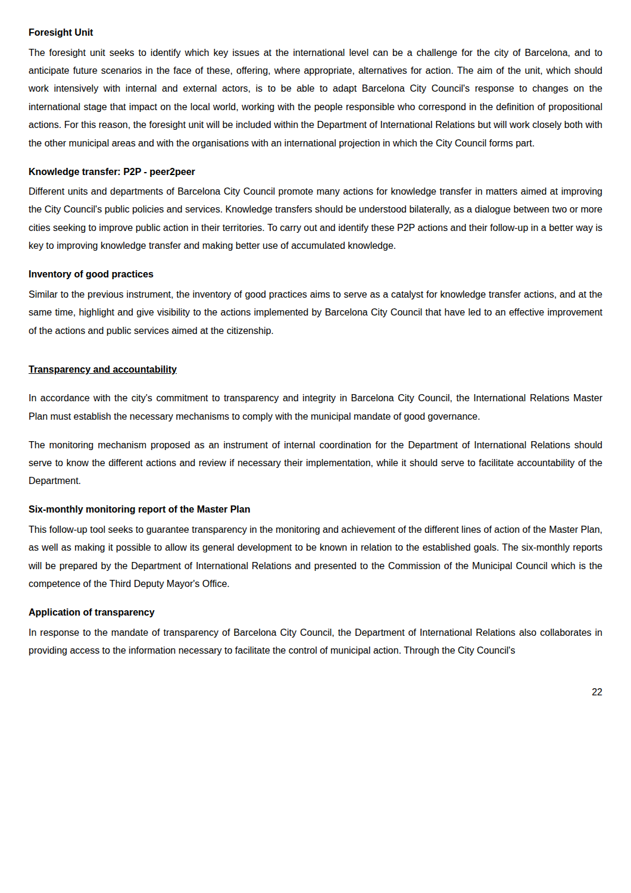Foresight Unit
The foresight unit seeks to identify which key issues at the international level can be a challenge for the city of Barcelona, and to anticipate future scenarios in the face of these, offering, where appropriate, alternatives for action. The aim of the unit, which should work intensively with internal and external actors, is to be able to adapt Barcelona City Council's response to changes on the international stage that impact on the local world, working with the people responsible who correspond in the definition of propositional actions. For this reason, the foresight unit will be included within the Department of International Relations but will work closely both with the other municipal areas and with the organisations with an international projection in which the City Council forms part.
Knowledge transfer: P2P - peer2peer
Different units and departments of Barcelona City Council promote many actions for knowledge transfer in matters aimed at improving the City Council's public policies and services. Knowledge transfers should be understood bilaterally, as a dialogue between two or more cities seeking to improve public action in their territories. To carry out and identify these P2P actions and their follow-up in a better way is key to improving knowledge transfer and making better use of accumulated knowledge.
Inventory of good practices
Similar to the previous instrument, the inventory of good practices aims to serve as a catalyst for knowledge transfer actions, and at the same time, highlight and give visibility to the actions implemented by Barcelona City Council that have led to an effective improvement of the actions and public services aimed at the citizenship.
Transparency and accountability
In accordance with the city's commitment to transparency and integrity in Barcelona City Council, the International Relations Master Plan must establish the necessary mechanisms to comply with the municipal mandate of good governance.
The monitoring mechanism proposed as an instrument of internal coordination for the Department of International Relations should serve to know the different actions and review if necessary their implementation, while it should serve to facilitate accountability of the Department.
Six-monthly monitoring report of the Master Plan
This follow-up tool seeks to guarantee transparency in the monitoring and achievement of the different lines of action of the Master Plan, as well as making it possible to allow its general development to be known in relation to the established goals. The six-monthly reports will be prepared by the Department of International Relations and presented to the Commission of the Municipal Council which is the competence of the Third Deputy Mayor's Office.
Application of transparency
In response to the mandate of transparency of Barcelona City Council, the Department of International Relations also collaborates in providing access to the information necessary to facilitate the control of municipal action. Through the City Council's
22